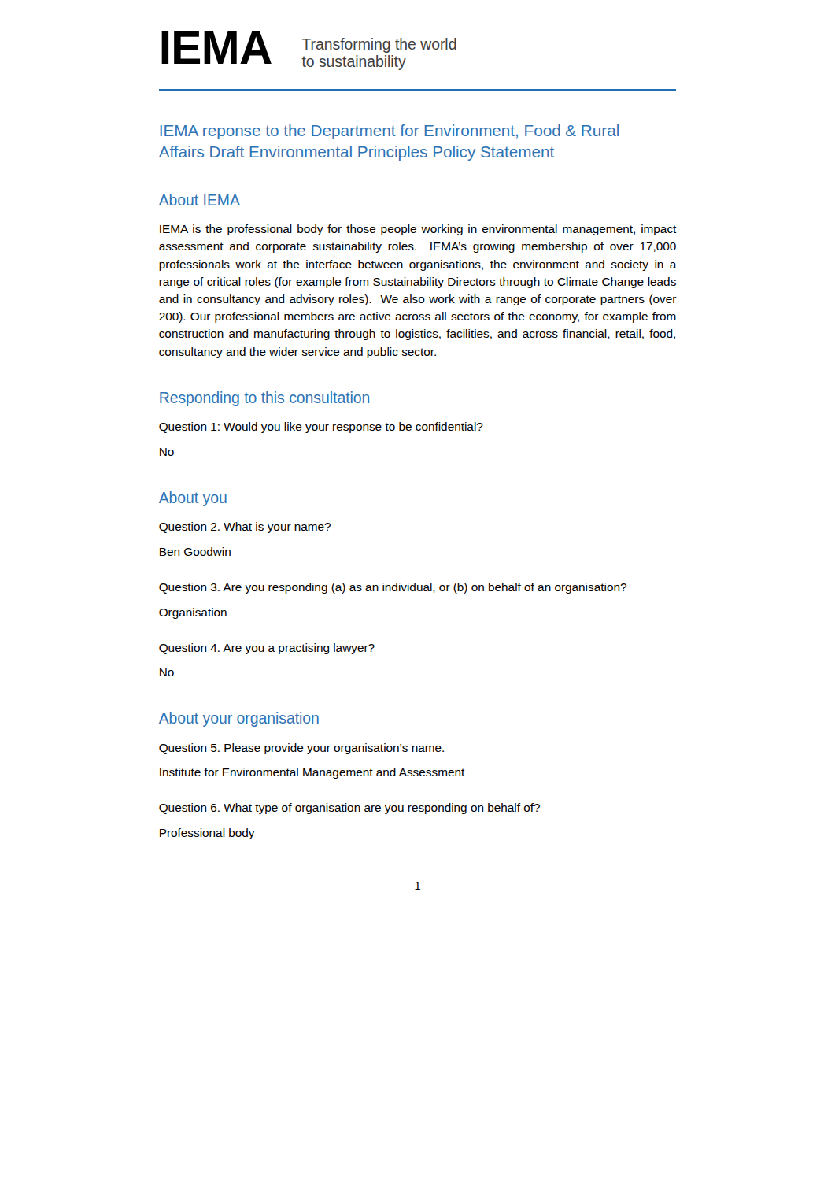IEMA
Transforming the world
to sustainability
IEMA reponse to the Department for Environment, Food & Rural Affairs Draft Environmental Principles Policy Statement
About IEMA
IEMA is the professional body for those people working in environmental management, impact assessment and corporate sustainability roles. IEMA’s growing membership of over 17,000 professionals work at the interface between organisations, the environment and society in a range of critical roles (for example from Sustainability Directors through to Climate Change leads and in consultancy and advisory roles). We also work with a range of corporate partners (over 200). Our professional members are active across all sectors of the economy, for example from construction and manufacturing through to logistics, facilities, and across financial, retail, food, consultancy and the wider service and public sector.
Responding to this consultation
Question 1: Would you like your response to be confidential?
No
About you
Question 2. What is your name?
Ben Goodwin
Question 3. Are you responding (a) as an individual, or (b) on behalf of an organisation?
Organisation
Question 4. Are you a practising lawyer?
No
About your organisation
Question 5. Please provide your organisation’s name.
Institute for Environmental Management and Assessment
Question 6. What type of organisation are you responding on behalf of?
Professional body
1